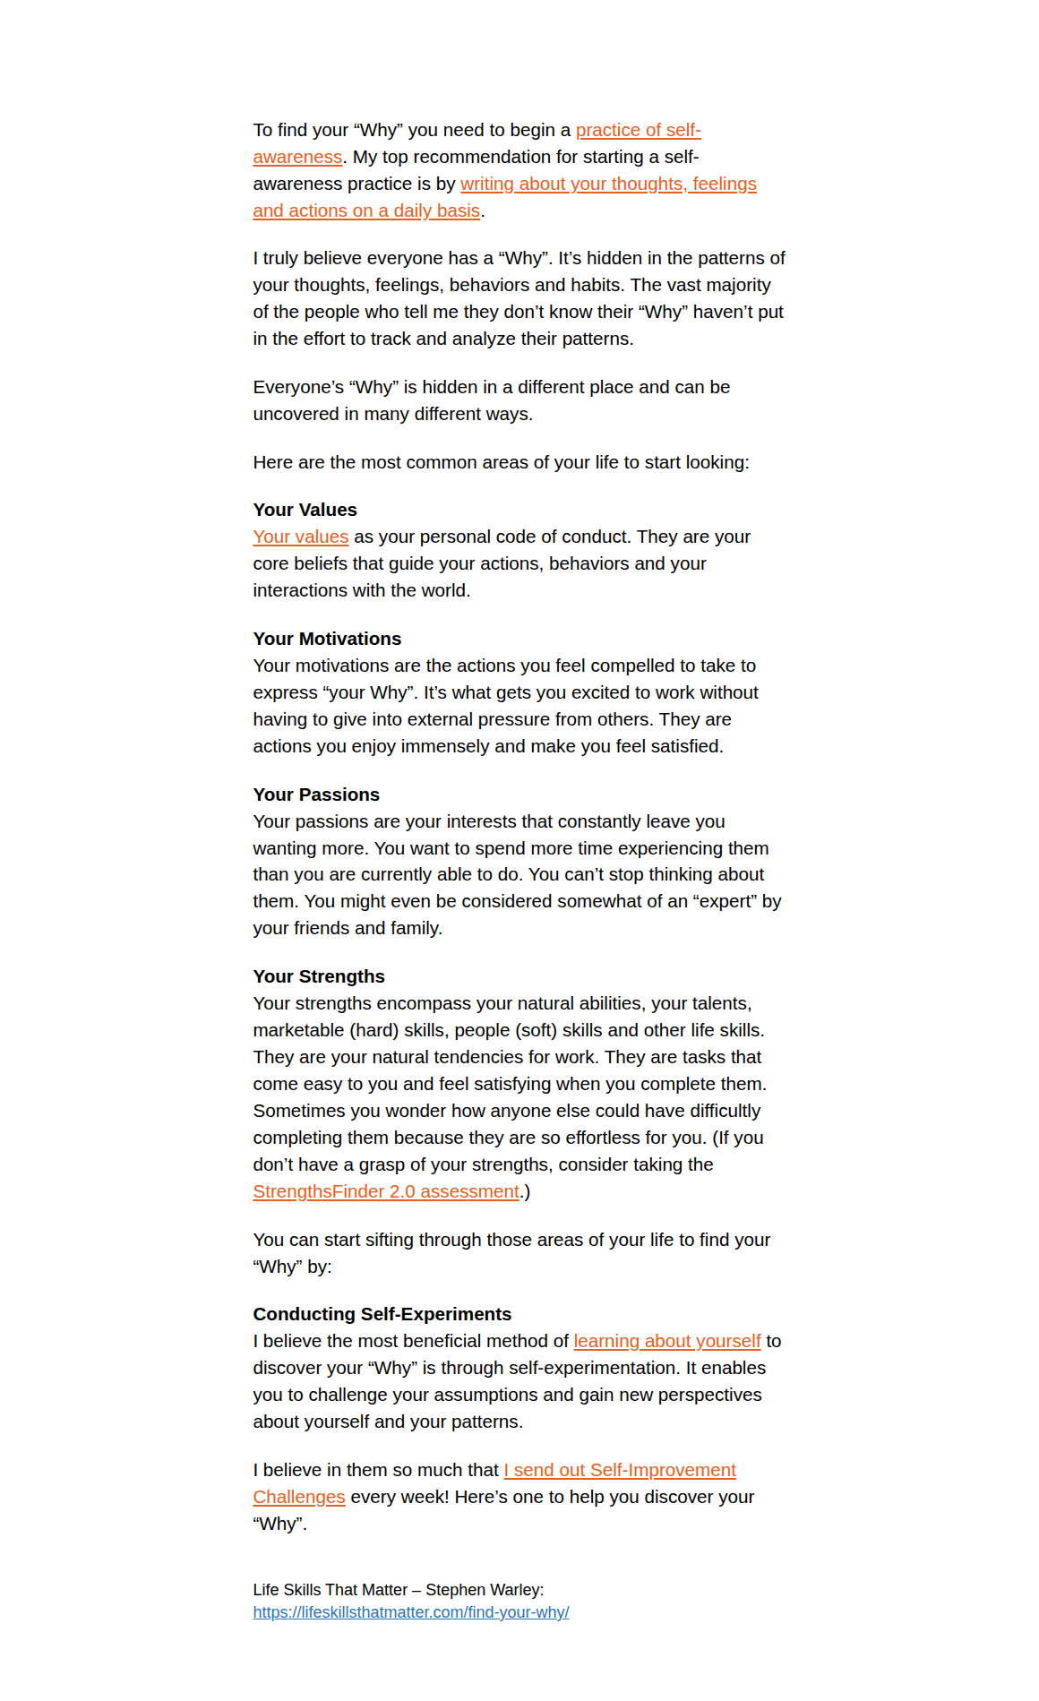To find your “Why” you need to begin a practice of self-awareness. My top recommendation for starting a self-awareness practice is by writing about your thoughts, feelings and actions on a daily basis.
I truly believe everyone has a “Why”. It’s hidden in the patterns of your thoughts, feelings, behaviors and habits. The vast majority of the people who tell me they don’t know their “Why” haven’t put in the effort to track and analyze their patterns.
Everyone’s “Why” is hidden in a different place and can be uncovered in many different ways.
Here are the most common areas of your life to start looking:
Your Values
Your values as your personal code of conduct. They are your core beliefs that guide your actions, behaviors and your interactions with the world.
Your Motivations
Your motivations are the actions you feel compelled to take to express “your Why”. It’s what gets you excited to work without having to give into external pressure from others. They are actions you enjoy immensely and make you feel satisfied.
Your Passions
Your passions are your interests that constantly leave you wanting more. You want to spend more time experiencing them than you are currently able to do. You can’t stop thinking about them. You might even be considered somewhat of an “expert” by your friends and family.
Your Strengths
Your strengths encompass your natural abilities, your talents, marketable (hard) skills, people (soft) skills and other life skills. They are your natural tendencies for work. They are tasks that come easy to you and feel satisfying when you complete them. Sometimes you wonder how anyone else could have difficultly completing them because they are so effortless for you. (If you don’t have a grasp of your strengths, consider taking the StrengthsFinder 2.0 assessment.)
You can start sifting through those areas of your life to find your “Why” by:
Conducting Self-Experiments
I believe the most beneficial method of learning about yourself to discover your “Why” is through self-experimentation. It enables you to challenge your assumptions and gain new perspectives about yourself and your patterns.
I believe in them so much that I send out Self-Improvement Challenges every week! Here’s one to help you discover your “Why”.
Life Skills That Matter – Stephen Warley: https://lifeskillsthatmatter.com/find-your-why/